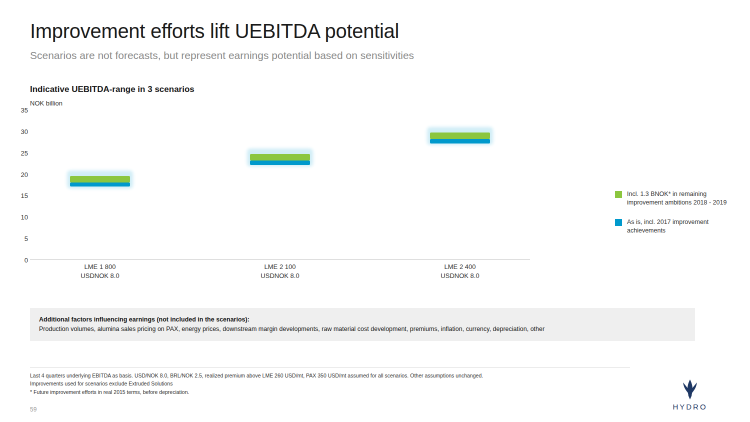Improvement efforts lift UEBITDA potential
Scenarios are not forecasts, but represent earnings potential based on sensitivities
Indicative UEBITDA-range in 3 scenarios
NOK billion
35 30 25 20 15 10 5 0
LME 1 800
USDNOK 8.0
LME 2 100
USDNOK 8.0
LME 2 400
USDNOK 8.0
Incl. 1.3 BNOK* in remaining improvement ambitions 2018 - 2019
As is, incl. 2017 improvement achievements
Additional factors influencing earnings (not included in the scenarios):
Production volumes, alumina sales pricing on PAX, energy prices, downstream margin developments, raw material cost development, premiums, inflation, currency, depreciation, other
Last 4 quarters underlying EBITDA as basis. USD/NOK 8.0, BRL/NOK 2.5, realized premium above LME 260 USD/mt, PAX 350 USD/mt assumed for all scenarios. Other assumptions unchanged.
Improvements used for scenarios exclude Extruded Solutions
* Future improvement efforts in real 2015 terms, before depreciation.
59
HYDRO